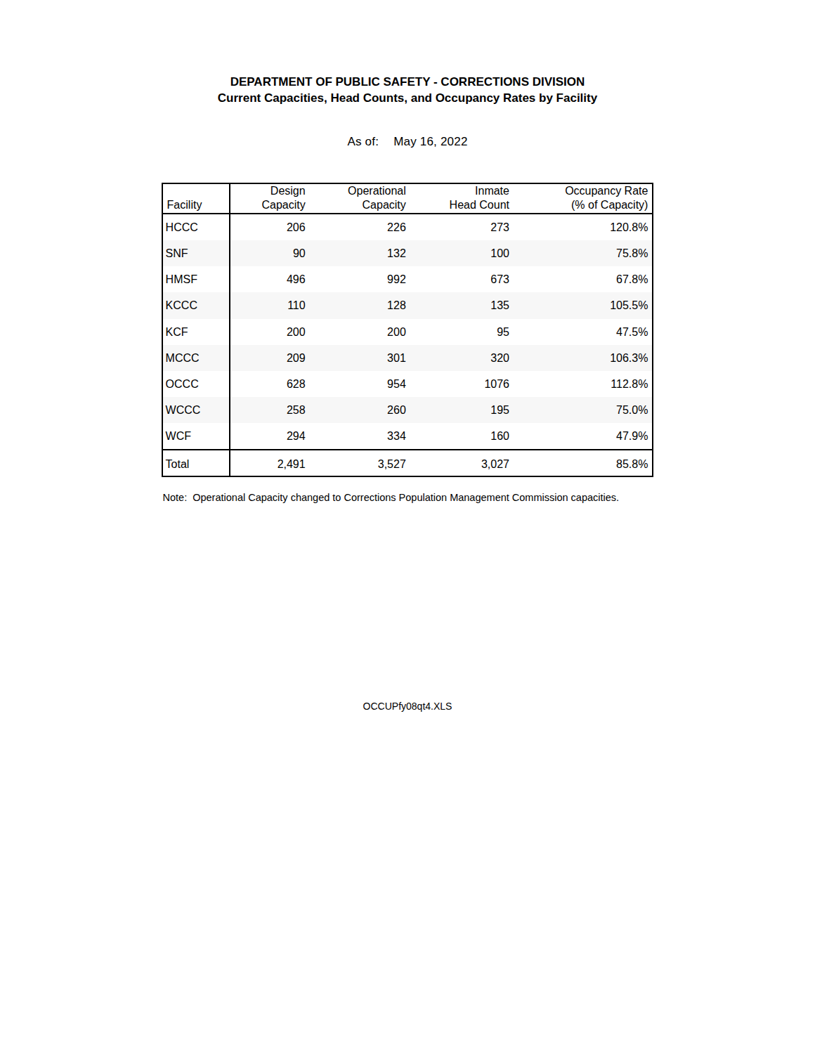DEPARTMENT OF PUBLIC SAFETY - CORRECTIONS DIVISION Current Capacities, Head Counts, and Occupancy Rates by Facility
As of: May 16, 2022
| Facility | Design Capacity | Operational Capacity | Inmate Head Count | Occupancy Rate (% of Capacity) |
| --- | --- | --- | --- | --- |
| HCCC | 206 | 226 | 273 | 120.8% |
| SNF | 90 | 132 | 100 | 75.8% |
| HMSF | 496 | 992 | 673 | 67.8% |
| KCCC | 110 | 128 | 135 | 105.5% |
| KCF | 200 | 200 | 95 | 47.5% |
| MCCC | 209 | 301 | 320 | 106.3% |
| OCCC | 628 | 954 | 1076 | 112.8% |
| WCCC | 258 | 260 | 195 | 75.0% |
| WCF | 294 | 334 | 160 | 47.9% |
| Total | 2,491 | 3,527 | 3,027 | 85.8% |
Note: Operational Capacity changed to Corrections Population Management Commission capacities.
OCCUPfy08qt4.XLS